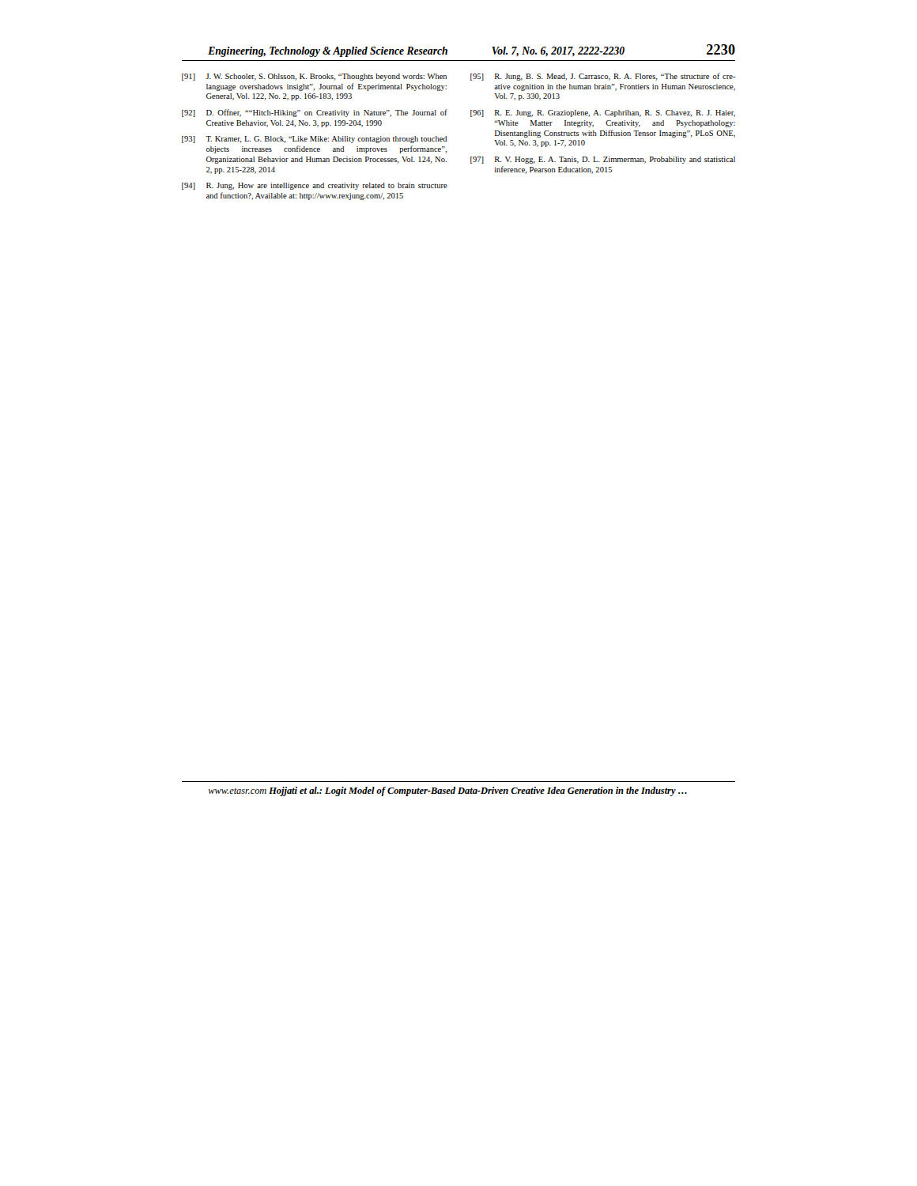Engineering, Technology & Applied Science Research
Vol. 7, No. 6, 2017, 2222-2230
2230
[91] J. W. Schooler, S. Ohlsson, K. Brooks, “Thoughts beyond words: When language overshadows insight”, Journal of Experimental Psychology: General, Vol. 122, No. 2, pp. 166-183, 1993
[92] D. Offner, ““Hitch-Hiking” on Creativity in Nature”, The Journal of Creative Behavior, Vol. 24, No. 3, pp. 199-204, 1990
[93] T. Kramer, L. G. Block, “Like Mike: Ability contagion through touched objects increases confidence and improves performance”, Organizational Behavior and Human Decision Processes, Vol. 124, No. 2, pp. 215-228, 2014
[94] R. Jung, How are intelligence and creativity related to brain structure and function?, Available at: http://www.rexjung.com/, 2015
[95] R. Jung, B. S. Mead, J. Carrasco, R. A. Flores, “The structure of creative cognition in the human brain”, Frontiers in Human Neuroscience, Vol. 7, p. 330, 2013
[96] R. E. Jung, R. Grazioplene, A. Caphrihan, R. S. Chavez, R. J. Haier, “White Matter Integrity, Creativity, and Psychopathology: Disentangling Constructs with Diffusion Tensor Imaging”, PLoS ONE, Vol. 5, No. 3, pp. 1-7, 2010
[97] R. V. Hogg, E. A. Tanis, D. L. Zimmerman, Probability and statistical inference, Pearson Education, 2015
www.etasr.com
Hojjati et al.: Logit Model of Computer-Based Data-Driven Creative Idea Generation in the Industry …